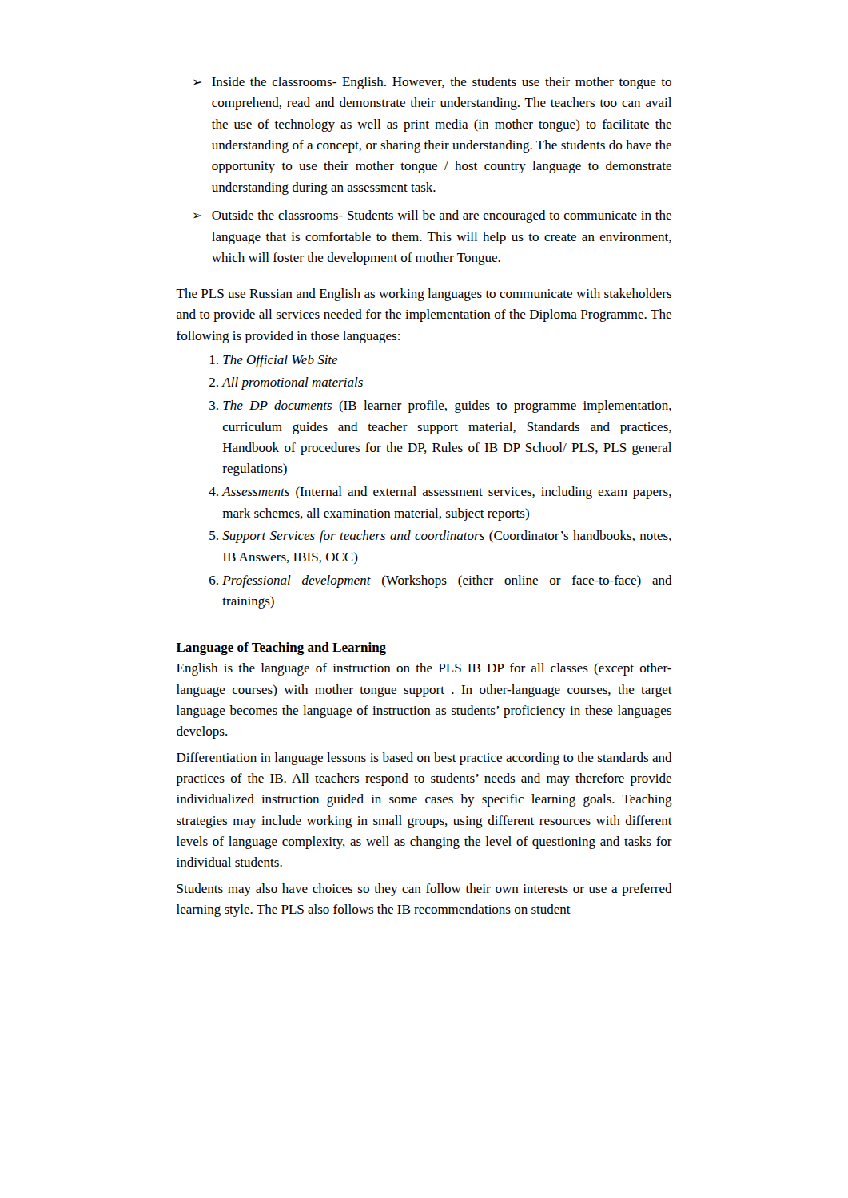Inside the classrooms- English. However, the students use their mother tongue to comprehend, read and demonstrate their understanding. The teachers too can avail the use of technology as well as print media (in mother tongue) to facilitate the understanding of a concept, or sharing their understanding. The students do have the opportunity to use their mother tongue / host country language to demonstrate understanding during an assessment task.
Outside the classrooms- Students will be and are encouraged to communicate in the language that is comfortable to them. This will help us to create an environment, which will foster the development of mother Tongue.
The PLS use Russian and English as working languages to communicate with stakeholders and to provide all services needed for the implementation of the Diploma Programme. The following is provided in those languages:
The Official Web Site
All promotional materials
The DP documents (IB learner profile, guides to programme implementation, curriculum guides and teacher support material, Standards and practices, Handbook of procedures for the DP, Rules of IB DP School/ PLS, PLS general regulations)
Assessments (Internal and external assessment services, including exam papers, mark schemes, all examination material, subject reports)
Support Services for teachers and coordinators (Coordinator’s handbooks, notes, IB Answers, IBIS, OCC)
Professional development (Workshops (either online or face-to-face) and trainings)
Language of Teaching and Learning
English is the language of instruction on the PLS IB DP for all classes (except other-language courses) with mother tongue support . In other-language courses, the target language becomes the language of instruction as students’ proficiency in these languages develops.
Differentiation in language lessons is based on best practice according to the standards and practices of the IB. All teachers respond to students’ needs and may therefore provide individualized instruction guided in some cases by specific learning goals. Teaching strategies may include working in small groups, using different resources with different levels of language complexity, as well as changing the level of questioning and tasks for individual students.
Students may also have choices so they can follow their own interests or use a preferred learning style. The PLS also follows the IB recommendations on student